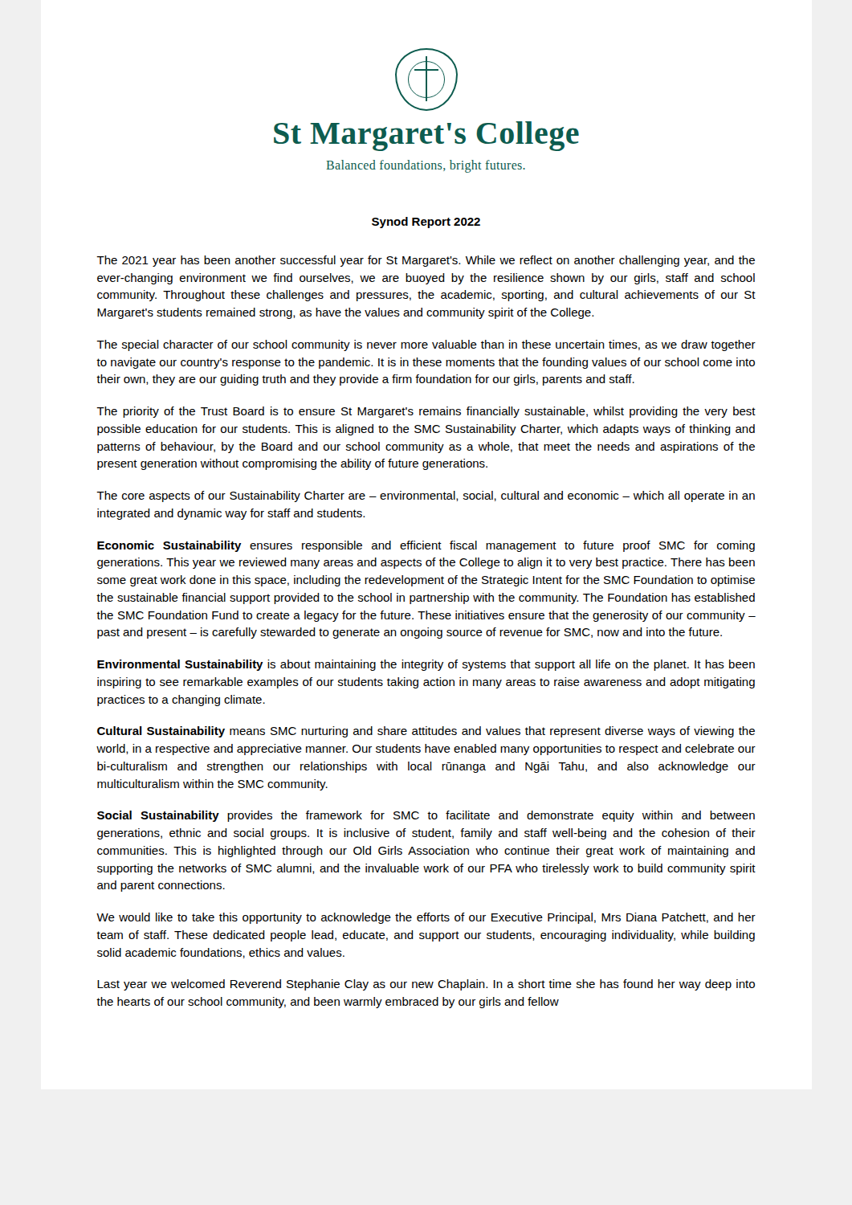St Margaret's College
Balanced foundations, bright futures.
Synod Report 2022
The 2021 year has been another successful year for St Margaret's. While we reflect on another challenging year, and the ever-changing environment we find ourselves, we are buoyed by the resilience shown by our girls, staff and school community. Throughout these challenges and pressures, the academic, sporting, and cultural achievements of our St Margaret's students remained strong, as have the values and community spirit of the College.
The special character of our school community is never more valuable than in these uncertain times, as we draw together to navigate our country's response to the pandemic. It is in these moments that the founding values of our school come into their own, they are our guiding truth and they provide a firm foundation for our girls, parents and staff.
The priority of the Trust Board is to ensure St Margaret's remains financially sustainable, whilst providing the very best possible education for our students. This is aligned to the SMC Sustainability Charter, which adapts ways of thinking and patterns of behaviour, by the Board and our school community as a whole, that meet the needs and aspirations of the present generation without compromising the ability of future generations.
The core aspects of our Sustainability Charter are – environmental, social, cultural and economic – which all operate in an integrated and dynamic way for staff and students.
Economic Sustainability ensures responsible and efficient fiscal management to future proof SMC for coming generations. This year we reviewed many areas and aspects of the College to align it to very best practice. There has been some great work done in this space, including the redevelopment of the Strategic Intent for the SMC Foundation to optimise the sustainable financial support provided to the school in partnership with the community. The Foundation has established the SMC Foundation Fund to create a legacy for the future. These initiatives ensure that the generosity of our community – past and present – is carefully stewarded to generate an ongoing source of revenue for SMC, now and into the future.
Environmental Sustainability is about maintaining the integrity of systems that support all life on the planet. It has been inspiring to see remarkable examples of our students taking action in many areas to raise awareness and adopt mitigating practices to a changing climate.
Cultural Sustainability means SMC nurturing and share attitudes and values that represent diverse ways of viewing the world, in a respective and appreciative manner. Our students have enabled many opportunities to respect and celebrate our bi-culturalism and strengthen our relationships with local rūnanga and Ngāi Tahu, and also acknowledge our multiculturalism within the SMC community.
Social Sustainability provides the framework for SMC to facilitate and demonstrate equity within and between generations, ethnic and social groups. It is inclusive of student, family and staff well-being and the cohesion of their communities. This is highlighted through our Old Girls Association who continue their great work of maintaining and supporting the networks of SMC alumni, and the invaluable work of our PFA who tirelessly work to build community spirit and parent connections.
We would like to take this opportunity to acknowledge the efforts of our Executive Principal, Mrs Diana Patchett, and her team of staff. These dedicated people lead, educate, and support our students, encouraging individuality, while building solid academic foundations, ethics and values.
Last year we welcomed Reverend Stephanie Clay as our new Chaplain. In a short time she has found her way deep into the hearts of our school community, and been warmly embraced by our girls and fellow